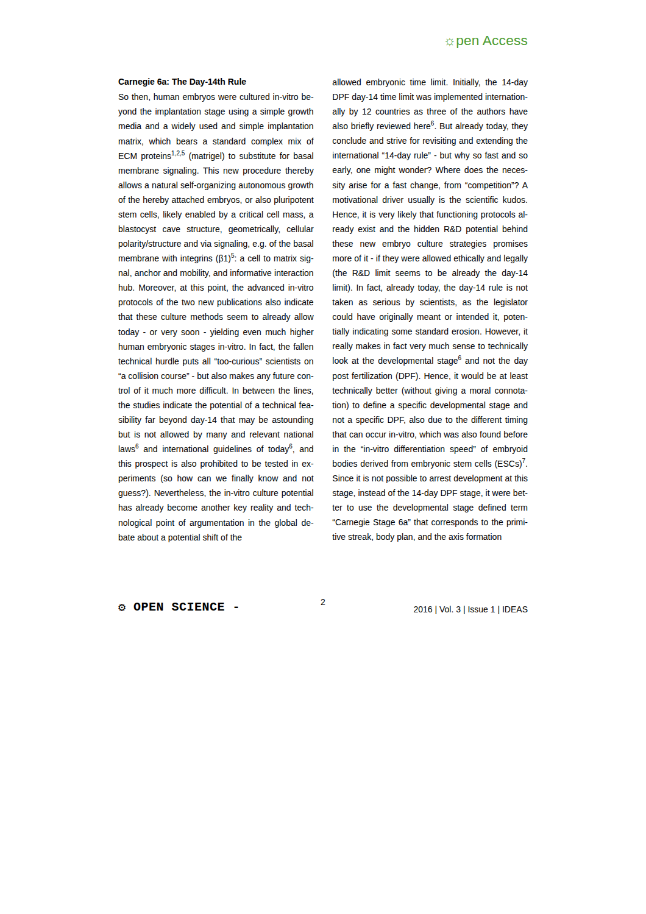☼pen Access
Carnegie 6a: The Day-14th Rule
So then, human embryos were cultured in-vitro beyond the implantation stage using a simple growth media and a widely used and simple implantation matrix, which bears a standard complex mix of ECM proteins1,2,5 (matrigel) to substitute for basal membrane signaling. This new procedure thereby allows a natural self-organizing autonomous growth of the hereby attached embryos, or also pluripotent stem cells, likely enabled by a critical cell mass, a blastocyst cave structure, geometrically, cellular polarity/structure and via signaling, e.g. of the basal membrane with integrins (β1)5: a cell to matrix signal, anchor and mobility, and informative interaction hub. Moreover, at this point, the advanced in-vitro protocols of the two new publications also indicate that these culture methods seem to already allow today - or very soon - yielding even much higher human embryonic stages in-vitro. In fact, the fallen technical hurdle puts all “too-curious” scientists on “a collision course” - but also makes any future control of it much more difficult. In between the lines, the studies indicate the potential of a technical feasibility far beyond day-14 that may be astounding but is not allowed by many and relevant national laws6 and international guidelines of today6, and this prospect is also prohibited to be tested in experiments (so how can we finally know and not guess?). Nevertheless, the in-vitro culture potential has already become another key reality and technological point of argumentation in the global debate about a potential shift of the
allowed embryonic time limit. Initially, the 14-day DPF day-14 time limit was implemented internationally by 12 countries as three of the authors have also briefly reviewed here6. But already today, they conclude and strive for revisiting and extending the international “14-day rule” - but why so fast and so early, one might wonder? Where does the necessity arise for a fast change, from “competition”? A motivational driver usually is the scientific kudos. Hence, it is very likely that functioning protocols already exist and the hidden R&D potential behind these new embryo culture strategies promises more of it - if they were allowed ethically and legally (the R&D limit seems to be already the day-14 limit). In fact, already today, the day-14 rule is not taken as serious by scientists, as the legislator could have originally meant or intended it, potentially indicating some standard erosion. However, it really makes in fact very much sense to technically look at the developmental stage6 and not the day post fertilization (DPF). Hence, it would be at least technically better (without giving a moral connotation) to define a specific developmental stage and not a specific DPF, also due to the different timing that can occur in-vitro, which was also found before in the “in-vitro differentiation speed” of embryoid bodies derived from embryonic stem cells (ESCs)7. Since it is not possible to arrest development at this stage, instead of the 14-day DPF stage, it were better to use the developmental stage defined term “Carnegie Stage 6a” that corresponds to the primitive streak, body plan, and the axis formation
2
⚙ OPEN SCIENCE -
2016 | Vol. 3 | Issue 1 | IDEAS